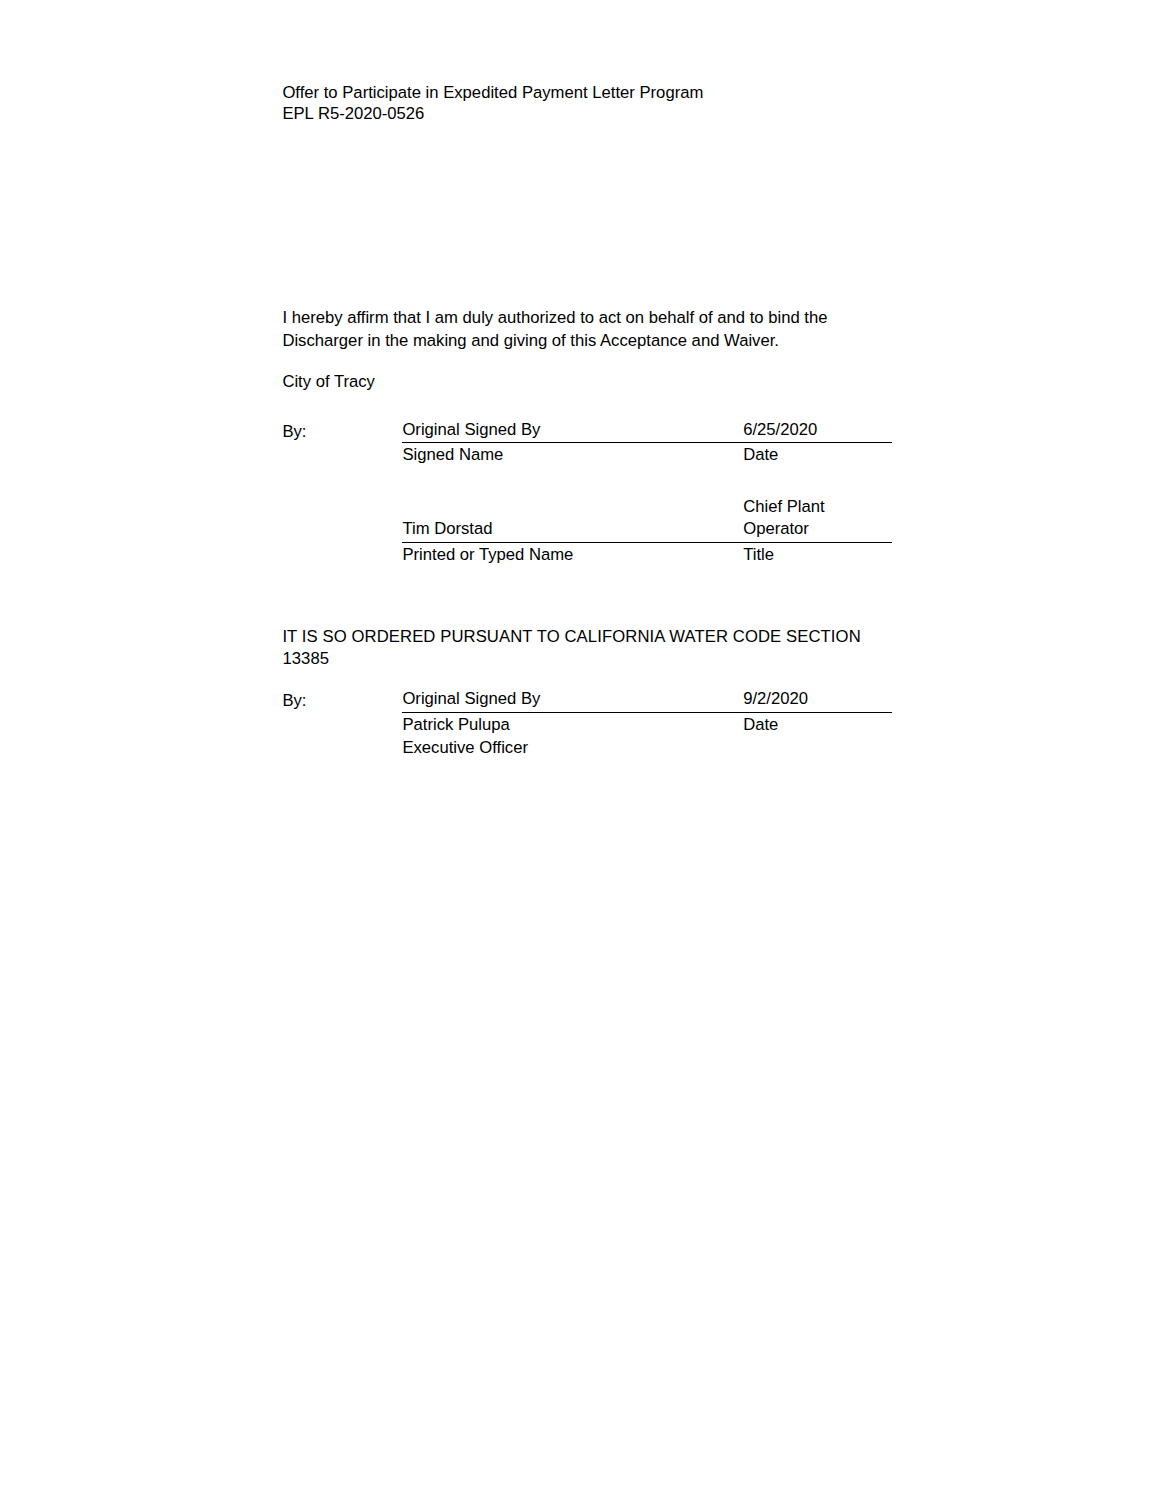Offer to Participate in Expedited Payment Letter Program
EPL R5-2020-0526
I hereby affirm that I am duly authorized to act on behalf of and to bind the Discharger in the making and giving of this Acceptance and Waiver.
City of Tracy
| By: | Original Signed By | 6/25/2020 |
| | Signed Name | Date |
| | Tim Dorstad | Chief Plant Operator |
| | Printed or Typed Name | Title |
IT IS SO ORDERED PURSUANT TO CALIFORNIA WATER CODE SECTION 13385
| By: | Original Signed By | 9/2/2020 |
| | Patrick Pulupa | Date |
| | Executive Officer | |